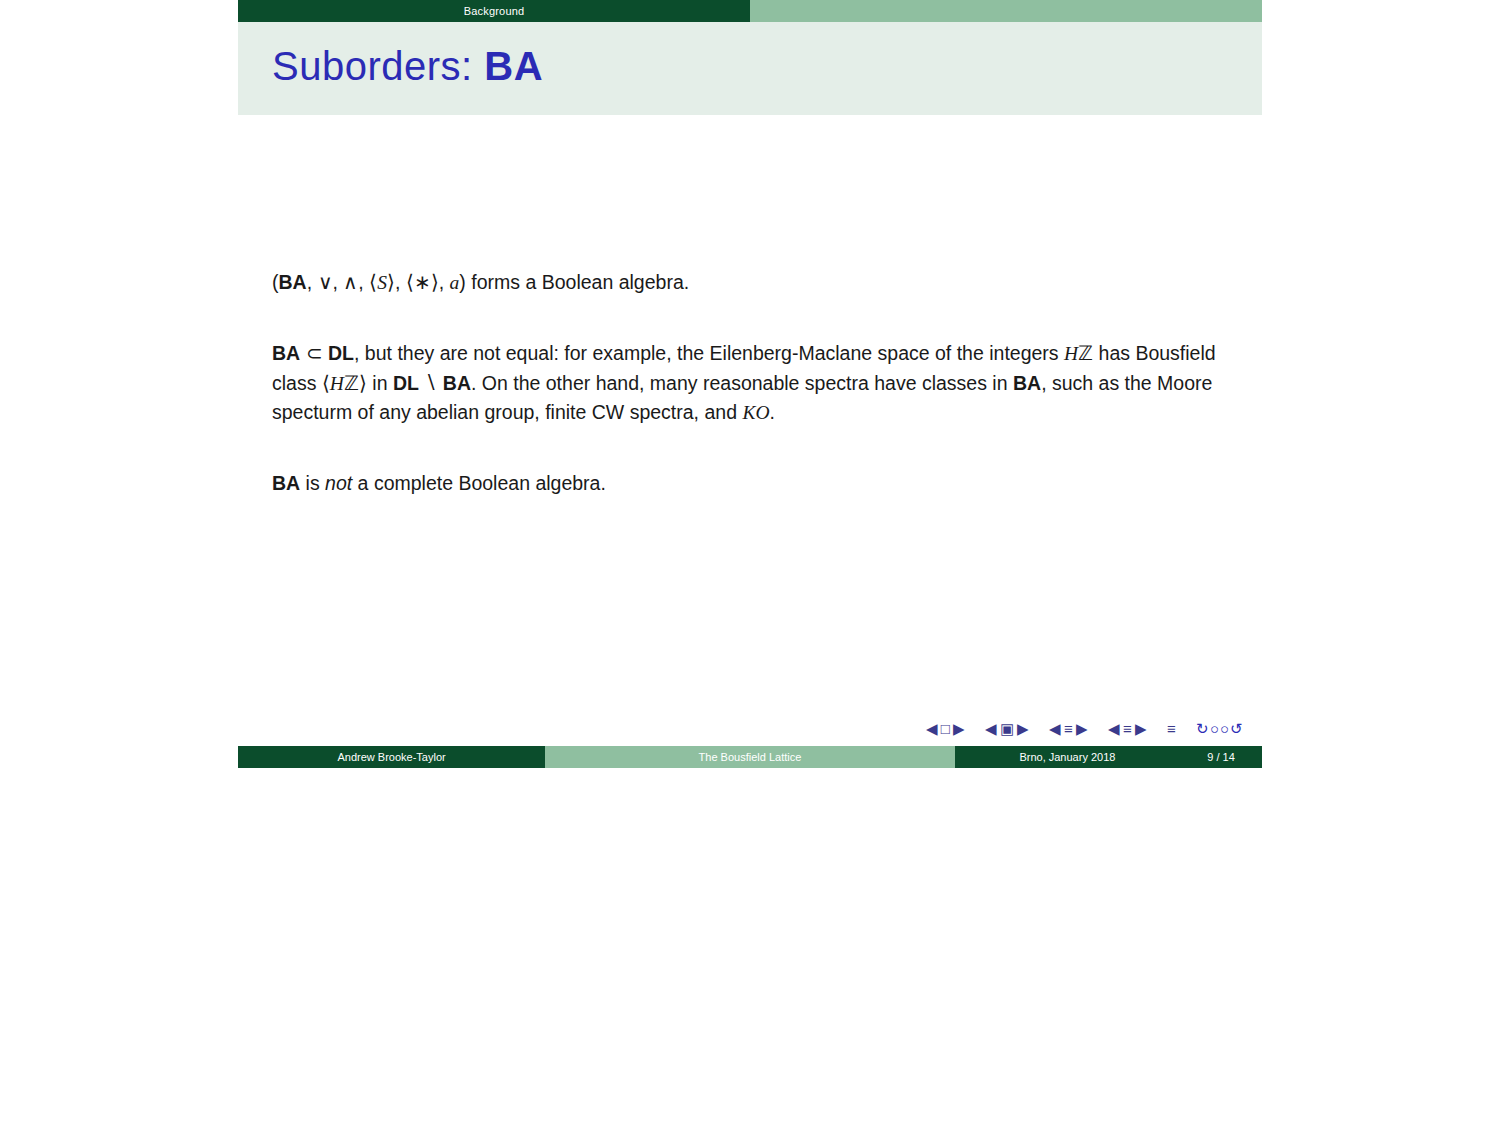Background
Suborders: BA
(BA, ∨, ∧, ⟨S⟩, ⟨∗⟩, a) forms a Boolean algebra.
BA ⊂ DL, but they are not equal: for example, the Eilenberg-Maclane space of the integers Hℤ has Bousfield class ⟨Hℤ⟩ in DL ∖ BA. On the other hand, many reasonable spectra have classes in BA, such as the Moore specturm of any abelian group, finite CW spectra, and KO.
BA is not a complete Boolean algebra.
◀□▶ ◀▣▶ ◀≡▶ ◀≡▶ ≡ ↻○○↺
Andrew Brooke-Taylor
The Bousfield Lattice
Brno, January 2018
9 / 14